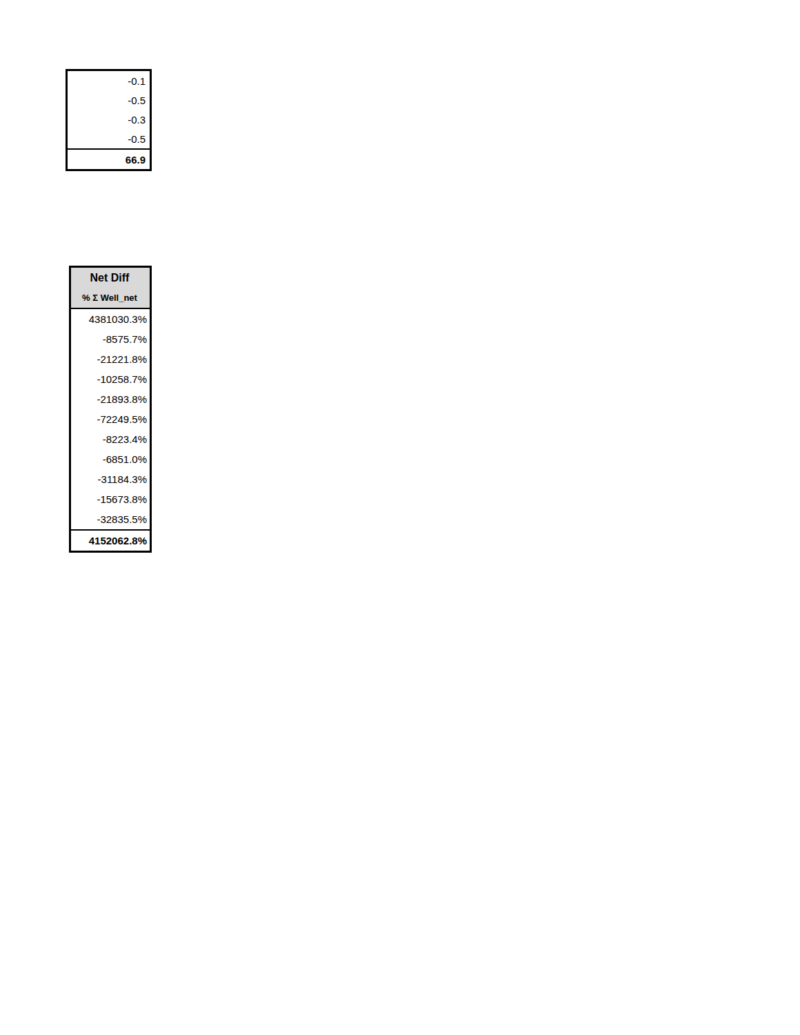| -0.1 |
| -0.5 |
| -0.3 |
| -0.5 |
| 66.9 |
| Net Diff |
| --- |
| % Σ Well_net |
| 4381030.3% |
| -8575.7% |
| -21221.8% |
| -10258.7% |
| -21893.8% |
| -72249.5% |
| -8223.4% |
| -6851.0% |
| -31184.3% |
| -15673.8% |
| -32835.5% |
| 4152062.8% |